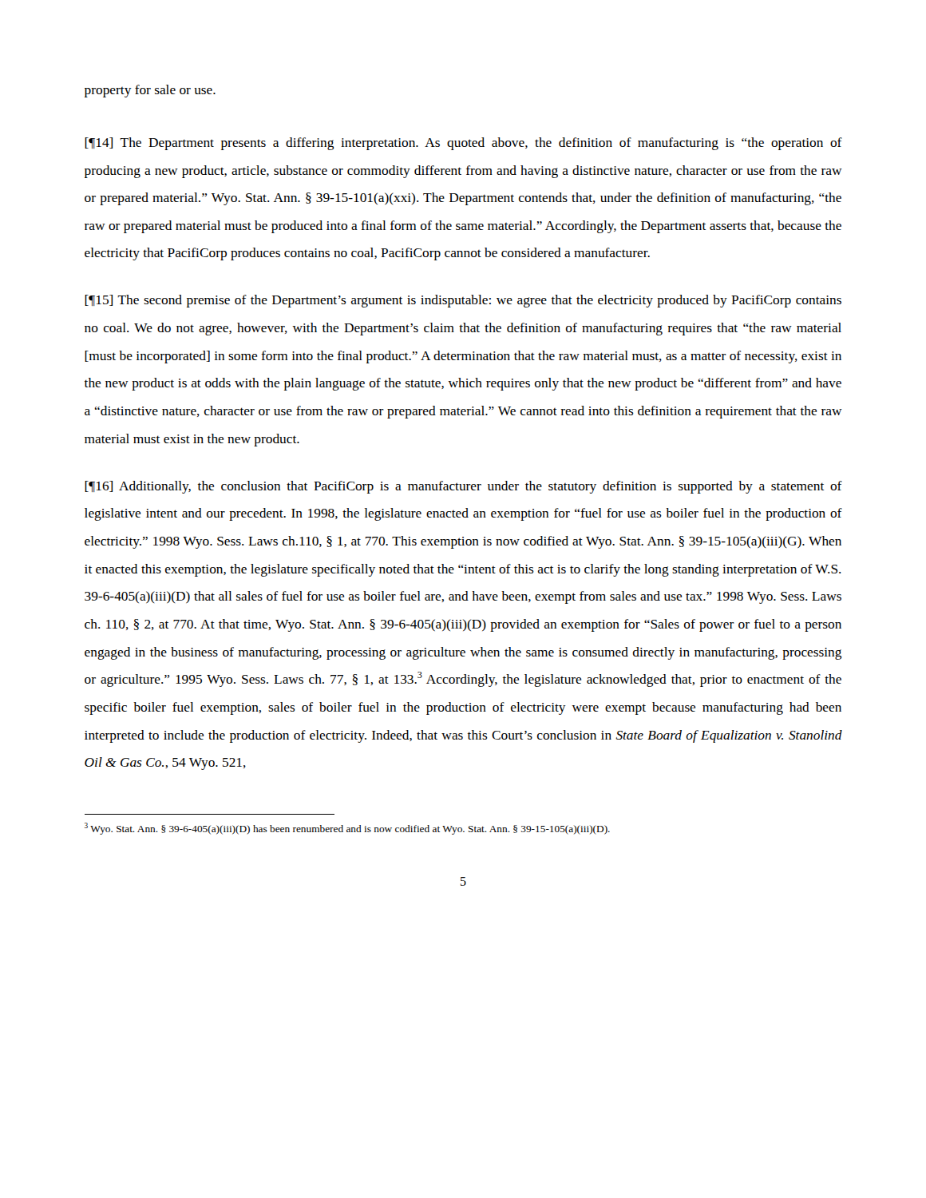property for sale or use.
[¶14] The Department presents a differing interpretation. As quoted above, the definition of manufacturing is “the operation of producing a new product, article, substance or commodity different from and having a distinctive nature, character or use from the raw or prepared material.” Wyo. Stat. Ann. § 39-15-101(a)(xxi). The Department contends that, under the definition of manufacturing, “the raw or prepared material must be produced into a final form of the same material.” Accordingly, the Department asserts that, because the electricity that PacifiCorp produces contains no coal, PacifiCorp cannot be considered a manufacturer.
[¶15] The second premise of the Department’s argument is indisputable: we agree that the electricity produced by PacifiCorp contains no coal. We do not agree, however, with the Department’s claim that the definition of manufacturing requires that “the raw material [must be incorporated] in some form into the final product.” A determination that the raw material must, as a matter of necessity, exist in the new product is at odds with the plain language of the statute, which requires only that the new product be “different from” and have a “distinctive nature, character or use from the raw or prepared material.” We cannot read into this definition a requirement that the raw material must exist in the new product.
[¶16] Additionally, the conclusion that PacifiCorp is a manufacturer under the statutory definition is supported by a statement of legislative intent and our precedent. In 1998, the legislature enacted an exemption for “fuel for use as boiler fuel in the production of electricity.” 1998 Wyo. Sess. Laws ch.110, § 1, at 770. This exemption is now codified at Wyo. Stat. Ann. § 39-15-105(a)(iii)(G). When it enacted this exemption, the legislature specifically noted that the “intent of this act is to clarify the long standing interpretation of W.S. 39-6-405(a)(iii)(D) that all sales of fuel for use as boiler fuel are, and have been, exempt from sales and use tax.” 1998 Wyo. Sess. Laws ch. 110, § 2, at 770. At that time, Wyo. Stat. Ann. § 39-6-405(a)(iii)(D) provided an exemption for “Sales of power or fuel to a person engaged in the business of manufacturing, processing or agriculture when the same is consumed directly in manufacturing, processing or agriculture.” 1995 Wyo. Sess. Laws ch. 77, § 1, at 133.3 Accordingly, the legislature acknowledged that, prior to enactment of the specific boiler fuel exemption, sales of boiler fuel in the production of electricity were exempt because manufacturing had been interpreted to include the production of electricity. Indeed, that was this Court’s conclusion in State Board of Equalization v. Stanolind Oil & Gas Co., 54 Wyo. 521,
3 Wyo. Stat. Ann. § 39-6-405(a)(iii)(D) has been renumbered and is now codified at Wyo. Stat. Ann. § 39-15-105(a)(iii)(D).
5